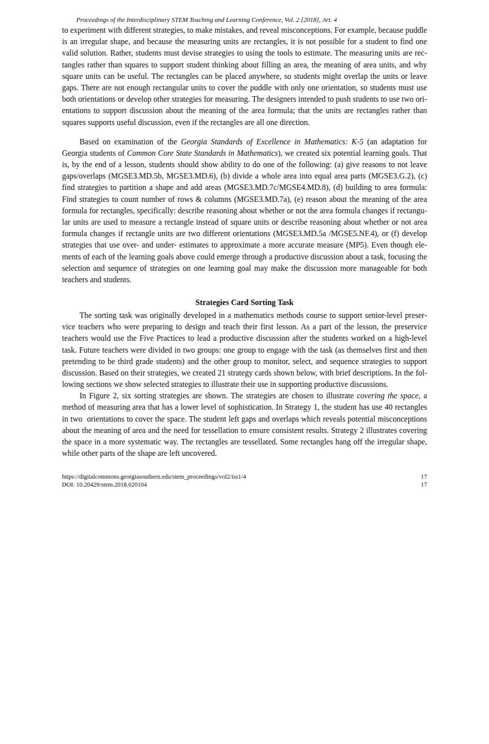Proceedings of the Interdisciplinary STEM Teaching and Learning Conference, Vol. 2 [2018], Art. 4
to experiment with different strategies, to make mistakes, and reveal misconceptions. For example, because puddle is an irregular shape, and because the measuring units are rectangles, it is not possible for a student to find one valid solution. Rather, students must devise strategies to using the tools to estimate. The measuring units are rectangles rather than squares to support student thinking about filling an area, the meaning of area units, and why square units can be useful. The rectangles can be placed anywhere, so students might overlap the units or leave gaps. There are not enough rectangular units to cover the puddle with only one orientation, so students must use both orientations or develop other strategies for measuring. The designers intended to push students to use two orientations to support discussion about the meaning of the area formula; that the units are rectangles rather than squares supports useful discussion, even if the rectangles are all one direction.
Based on examination of the Georgia Standards of Excellence in Mathematics: K-5 (an adaptation for Georgia students of Common Core State Standards in Mathematics), we created six potential learning goals. That is, by the end of a lesson, students should show ability to do one of the following: (a) give reasons to not leave gaps/overlaps (MGSE3.MD.5b, MGSE3.MD.6), (b) divide a whole area into equal area parts (MGSE3.G.2), (c) find strategies to partition a shape and add areas (MGSE3.MD.7c/MGSE4.MD.8), (d) building to area formula: Find strategies to count number of rows & columns (MGSE3.MD.7a), (e) reason about the meaning of the area formula for rectangles, specifically: describe reasoning about whether or not the area formula changes if rectangular units are used to measure a rectangle instead of square units or describe reasoning about whether or not area formula changes if rectangle units are two different orientations (MGSE3.MD.5a /MGSE5.NF.4), or (f) develop strategies that use over- and under- estimates to approximate a more accurate measure (MP5). Even though elements of each of the learning goals above could emerge through a productive discussion about a task, focusing the selection and sequence of strategies on one learning goal may make the discussion more manageable for both teachers and students.
Strategies Card Sorting Task
The sorting task was originally developed in a mathematics methods course to support senior-level preservice teachers who were preparing to design and teach their first lesson. As a part of the lesson, the preservice teachers would use the Five Practices to lead a productive discussion after the students worked on a high-level task. Future teachers were divided in two groups: one group to engage with the task (as themselves first and then pretending to be third grade students) and the other group to monitor, select, and sequence strategies to support discussion. Based on their strategies, we created 21 strategy cards shown below, with brief descriptions. In the following sections we show selected strategies to illustrate their use in supporting productive discussions.
In Figure 2, six sorting strategies are shown. The strategies are chosen to illustrate covering the space, a method of measuring area that has a lower level of sophistication. In Strategy 1, the student has use 40 rectangles in two orientations to cover the space. The student left gaps and overlaps which reveals potential misconceptions about the meaning of area and the need for tessellation to ensure consistent results. Strategy 2 illustrates covering the space in a more systematic way. The rectangles are tessellated. Some rectangles hang off the irregular shape, while other parts of the shape are left uncovered.
https://digitalcommons.georgiasouthern.edu/stem_proceedings/vol2/iss1/4 DOI: 10.20429/stem.2018.020104 17 17